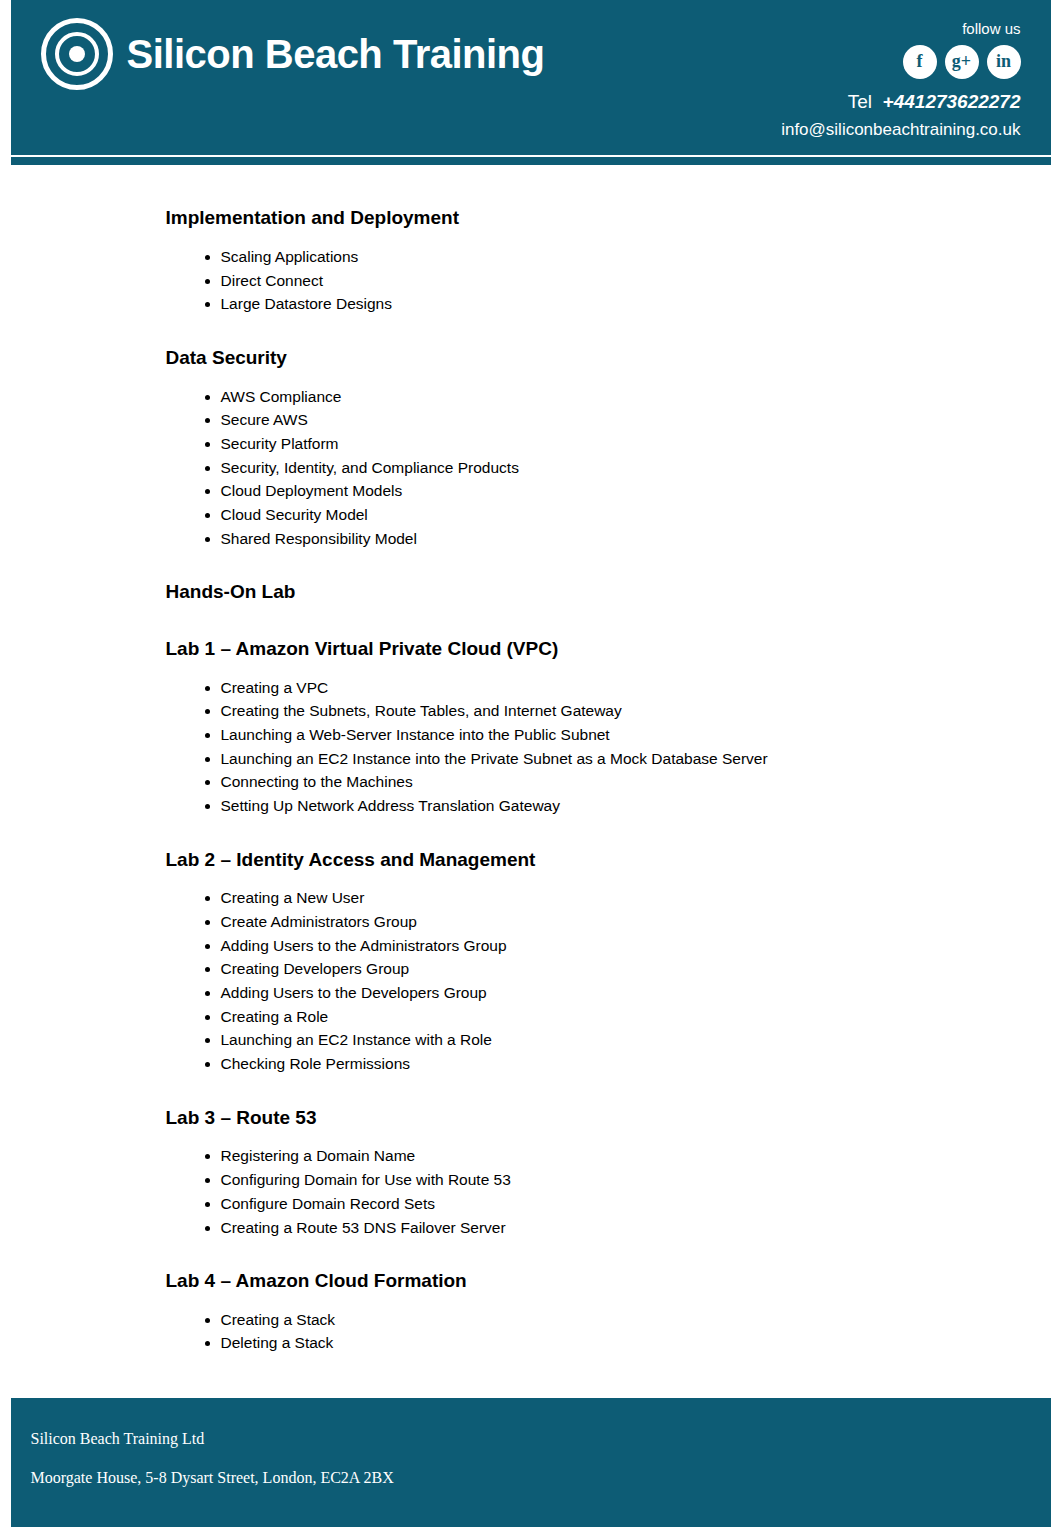Silicon Beach Training
follow us
f g+ in
Tel +441273622272
info@siliconbeachtraining.co.uk
Implementation and Deployment
Scaling Applications
Direct Connect
Large Datastore Designs
Data Security
AWS Compliance
Secure AWS
Security Platform
Security, Identity, and Compliance Products
Cloud Deployment Models
Cloud Security Model
Shared Responsibility Model
Hands-On Lab
Lab 1 – Amazon Virtual Private Cloud (VPC)
Creating a VPC
Creating the Subnets, Route Tables, and Internet Gateway
Launching a Web-Server Instance into the Public Subnet
Launching an EC2 Instance into the Private Subnet as a Mock Database Server
Connecting to the Machines
Setting Up Network Address Translation Gateway
Lab 2 – Identity Access and Management
Creating a New User
Create Administrators Group
Adding Users to the Administrators Group
Creating Developers Group
Adding Users to the Developers Group
Creating a Role
Launching an EC2 Instance with a Role
Checking Role Permissions
Lab 3 – Route 53
Registering a Domain Name
Configuring Domain for Use with Route 53
Configure Domain Record Sets
Creating a Route 53 DNS Failover Server
Lab 4 – Amazon Cloud Formation
Creating a Stack
Deleting a Stack
Silicon Beach Training Ltd
Moorgate House, 5-8 Dysart Street, London, EC2A 2BX